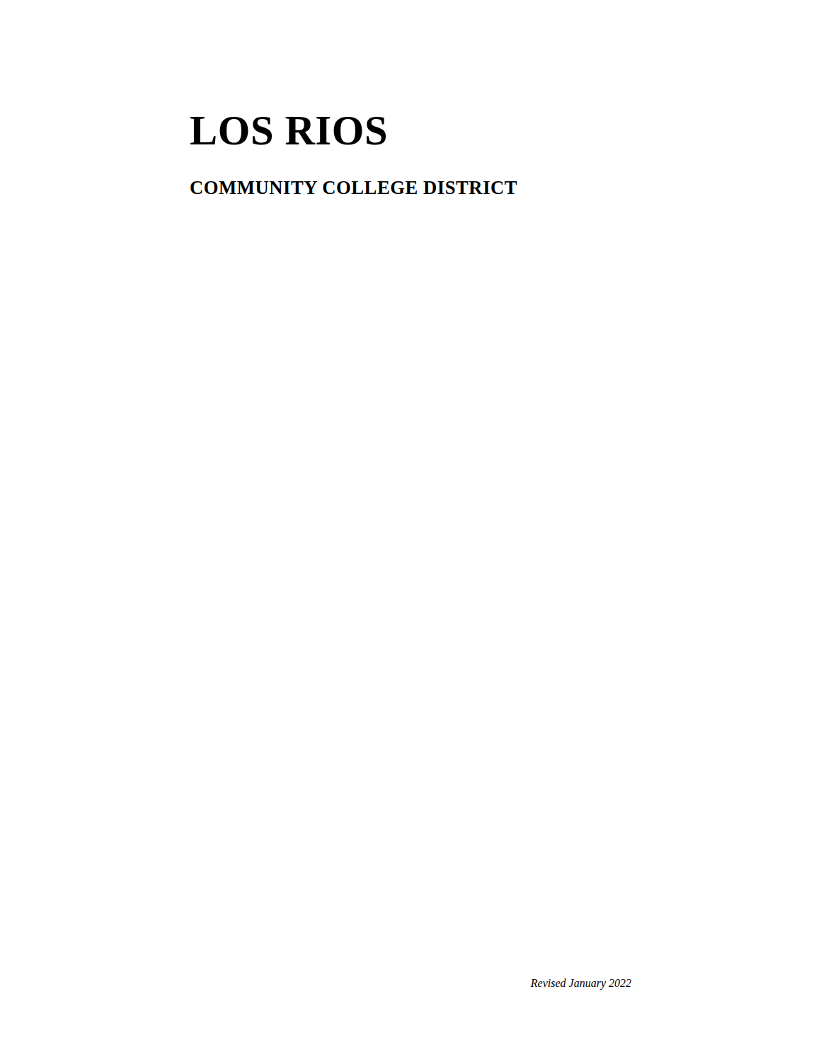LOS RIOS
COMMUNITY COLLEGE DISTRICT
Revised January 2022